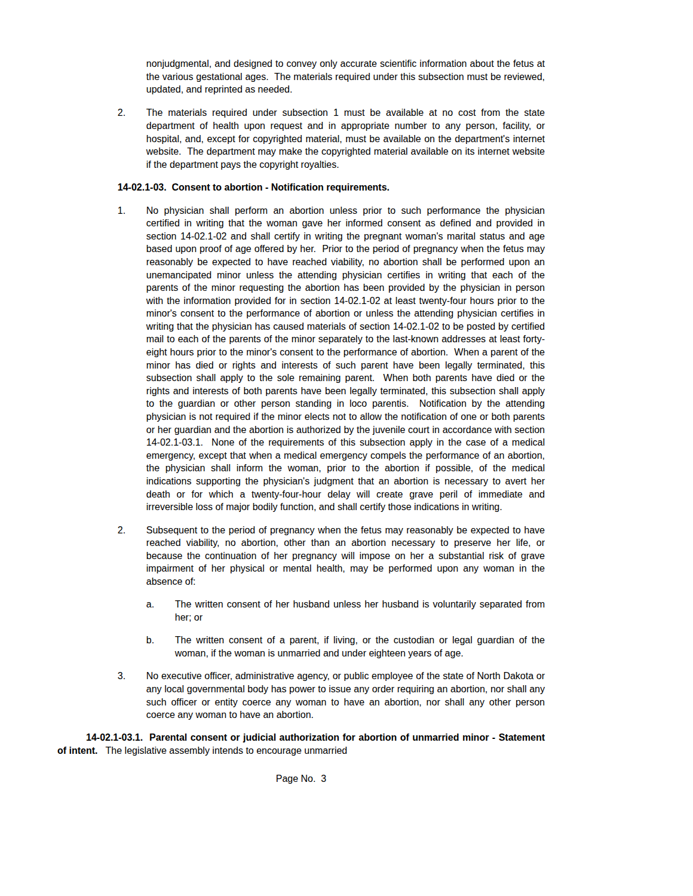nonjudgmental, and designed to convey only accurate scientific information about the fetus at the various gestational ages. The materials required under this subsection must be reviewed, updated, and reprinted as needed.
2. The materials required under subsection 1 must be available at no cost from the state department of health upon request and in appropriate number to any person, facility, or hospital, and, except for copyrighted material, must be available on the department's internet website. The department may make the copyrighted material available on its internet website if the department pays the copyright royalties.
14-02.1-03. Consent to abortion - Notification requirements.
1. No physician shall perform an abortion unless prior to such performance the physician certified in writing that the woman gave her informed consent as defined and provided in section 14-02.1-02 and shall certify in writing the pregnant woman's marital status and age based upon proof of age offered by her. Prior to the period of pregnancy when the fetus may reasonably be expected to have reached viability, no abortion shall be performed upon an unemancipated minor unless the attending physician certifies in writing that each of the parents of the minor requesting the abortion has been provided by the physician in person with the information provided for in section 14-02.1-02 at least twenty-four hours prior to the minor's consent to the performance of abortion or unless the attending physician certifies in writing that the physician has caused materials of section 14-02.1-02 to be posted by certified mail to each of the parents of the minor separately to the last-known addresses at least forty-eight hours prior to the minor's consent to the performance of abortion. When a parent of the minor has died or rights and interests of such parent have been legally terminated, this subsection shall apply to the sole remaining parent. When both parents have died or the rights and interests of both parents have been legally terminated, this subsection shall apply to the guardian or other person standing in loco parentis. Notification by the attending physician is not required if the minor elects not to allow the notification of one or both parents or her guardian and the abortion is authorized by the juvenile court in accordance with section 14-02.1-03.1. None of the requirements of this subsection apply in the case of a medical emergency, except that when a medical emergency compels the performance of an abortion, the physician shall inform the woman, prior to the abortion if possible, of the medical indications supporting the physician's judgment that an abortion is necessary to avert her death or for which a twenty-four-hour delay will create grave peril of immediate and irreversible loss of major bodily function, and shall certify those indications in writing.
2. Subsequent to the period of pregnancy when the fetus may reasonably be expected to have reached viability, no abortion, other than an abortion necessary to preserve her life, or because the continuation of her pregnancy will impose on her a substantial risk of grave impairment of her physical or mental health, may be performed upon any woman in the absence of:
a. The written consent of her husband unless her husband is voluntarily separated from her; or
b. The written consent of a parent, if living, or the custodian or legal guardian of the woman, if the woman is unmarried and under eighteen years of age.
3. No executive officer, administrative agency, or public employee of the state of North Dakota or any local governmental body has power to issue any order requiring an abortion, nor shall any such officer or entity coerce any woman to have an abortion, nor shall any other person coerce any woman to have an abortion.
14-02.1-03.1. Parental consent or judicial authorization for abortion of unmarried minor - Statement of intent. The legislative assembly intends to encourage unmarried
Page No. 3